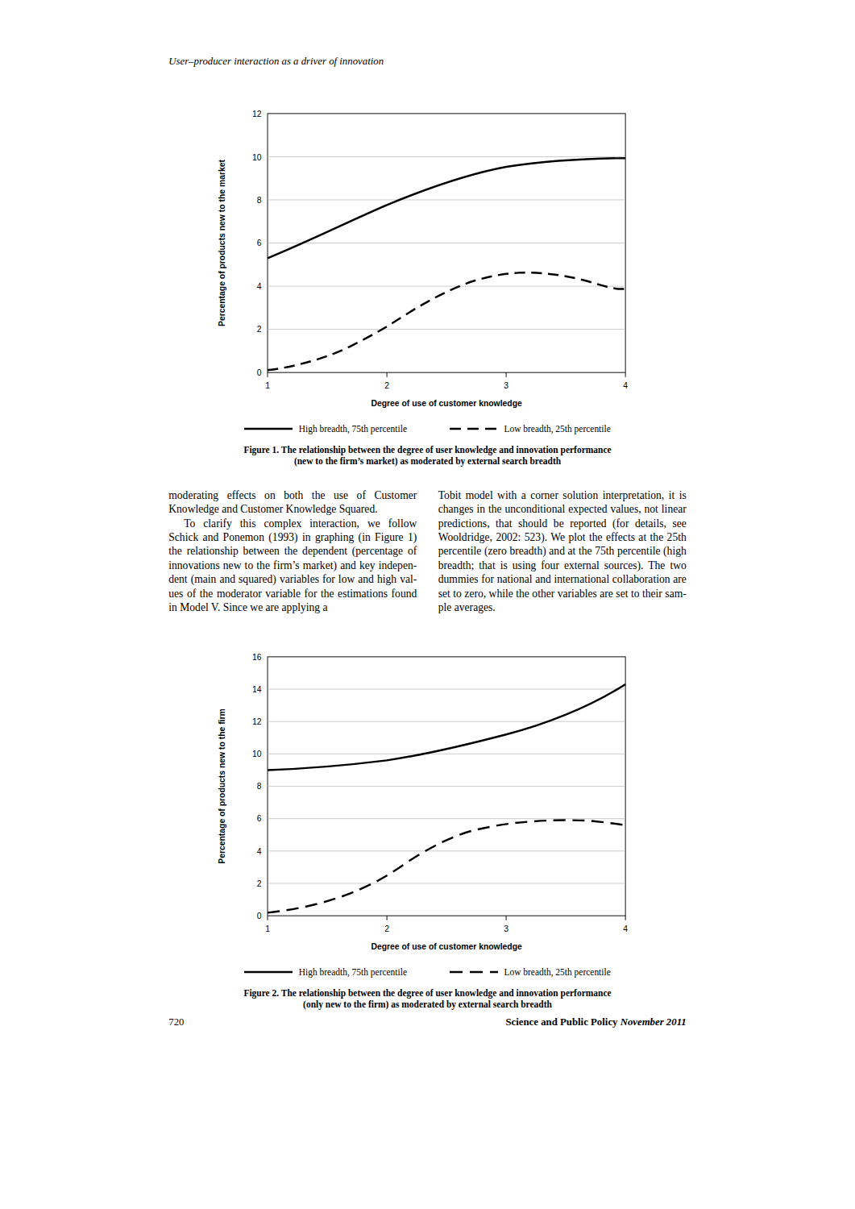User–producer interaction as a driver of innovation
0 2 4 6 8 10 12 1 2 3 4 Percentage of products new to the market Degree of use of customer knowledge
High breadth, 75th percentile
Low breadth, 25th percentile
Figure 1. The relationship between the degree of user knowledge and innovation performance
(new to the firm’s market) as moderated by external search breadth
moderating effects on both the use of Customer Knowledge and Customer Knowledge Squared.
To clarify this complex interaction, we follow Schick and Ponemon (1993) in graphing (in Figure 1) the relationship between the dependent (percentage of innovations new to the firm’s market) and key independent (main and squared) variables for low and high values of the moderator variable for the estimations found in Model V. Since we are applying a
Tobit model with a corner solution interpretation, it is changes in the unconditional expected values, not linear predictions, that should be reported (for details, see Wooldridge, 2002: 523). We plot the effects at the 25th percentile (zero breadth) and at the 75th percentile (high breadth; that is using four external sources). The two dummies for national and international collaboration are set to zero, while the other variables are set to their sample averages.
0 2 4 6 8 10 12 14 16 1 2 3 4 Percentage of products new to the firm Degree of use of customer knowledge
High breadth, 75th percentile
Low breadth, 25th percentile
Figure 2. The relationship between the degree of user knowledge and innovation performance
(only new to the firm) as moderated by external search breadth
720
Science and Public Policy November 2011